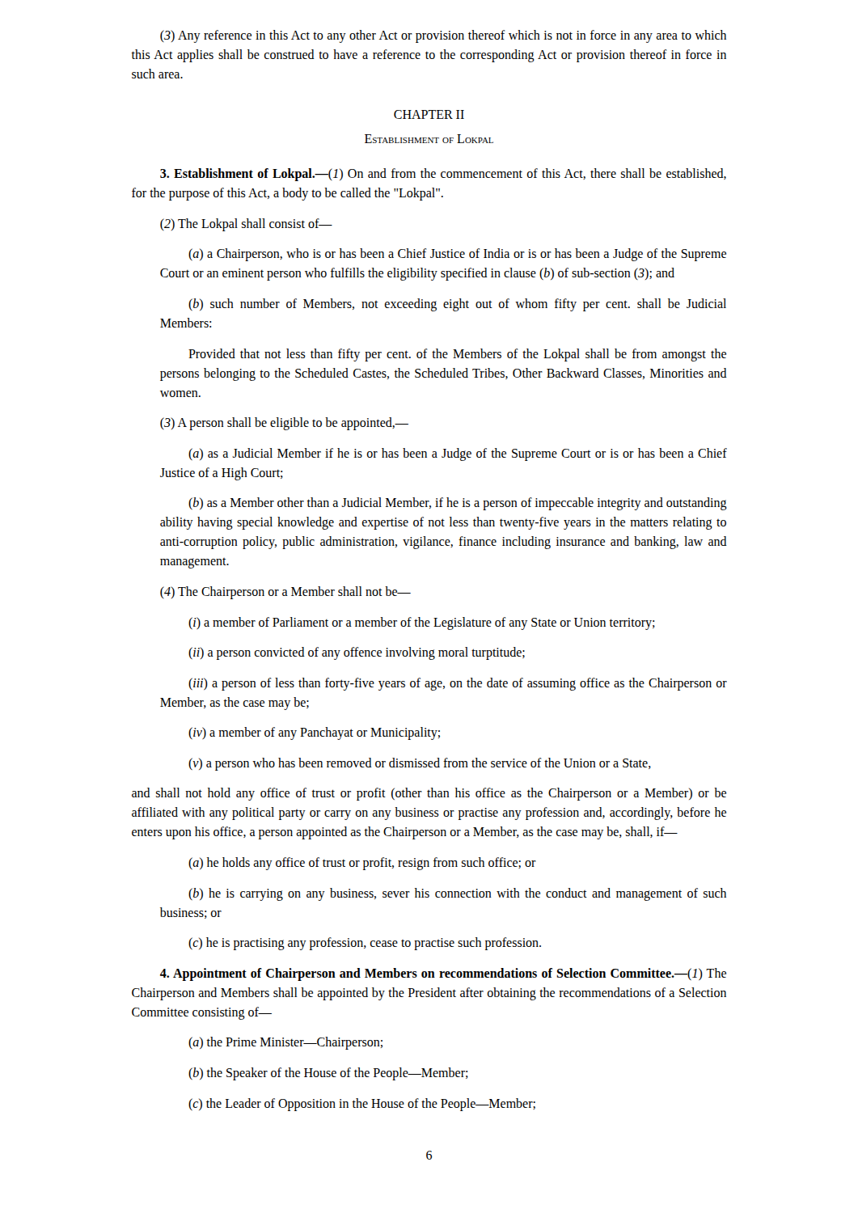(3) Any reference in this Act to any other Act or provision thereof which is not in force in any area to which this Act applies shall be construed to have a reference to the corresponding Act or provision thereof in force in such area.
CHAPTER II
Establishment of Lokpal
3. Establishment of Lokpal.—(1) On and from the commencement of this Act, there shall be established, for the purpose of this Act, a body to be called the "Lokpal".
(2) The Lokpal shall consist of—
(a) a Chairperson, who is or has been a Chief Justice of India or is or has been a Judge of the Supreme Court or an eminent person who fulfills the eligibility specified in clause (b) of sub-section (3); and
(b) such number of Members, not exceeding eight out of whom fifty per cent. shall be Judicial Members:
Provided that not less than fifty per cent. of the Members of the Lokpal shall be from amongst the persons belonging to the Scheduled Castes, the Scheduled Tribes, Other Backward Classes, Minorities and women.
(3) A person shall be eligible to be appointed,—
(a) as a Judicial Member if he is or has been a Judge of the Supreme Court or is or has been a Chief Justice of a High Court;
(b) as a Member other than a Judicial Member, if he is a person of impeccable integrity and outstanding ability having special knowledge and expertise of not less than twenty-five years in the matters relating to anti-corruption policy, public administration, vigilance, finance including insurance and banking, law and management.
(4) The Chairperson or a Member shall not be—
(i) a member of Parliament or a member of the Legislature of any State or Union territory;
(ii) a person convicted of any offence involving moral turptitude;
(iii) a person of less than forty-five years of age, on the date of assuming office as the Chairperson or Member, as the case may be;
(iv) a member of any Panchayat or Municipality;
(v) a person who has been removed or dismissed from the service of the Union or a State,
and shall not hold any office of trust or profit (other than his office as the Chairperson or a Member) or be affiliated with any political party or carry on any business or practise any profession and, accordingly, before he enters upon his office, a person appointed as the Chairperson or a Member, as the case may be, shall, if—
(a) he holds any office of trust or profit, resign from such office; or
(b) he is carrying on any business, sever his connection with the conduct and management of such business; or
(c) he is practising any profession, cease to practise such profession.
4. Appointment of Chairperson and Members on recommendations of Selection Committee.—(1) The Chairperson and Members shall be appointed by the President after obtaining the recommendations of a Selection Committee consisting of—
(a) the Prime Minister—Chairperson;
(b) the Speaker of the House of the People—Member;
(c) the Leader of Opposition in the House of the People—Member;
6